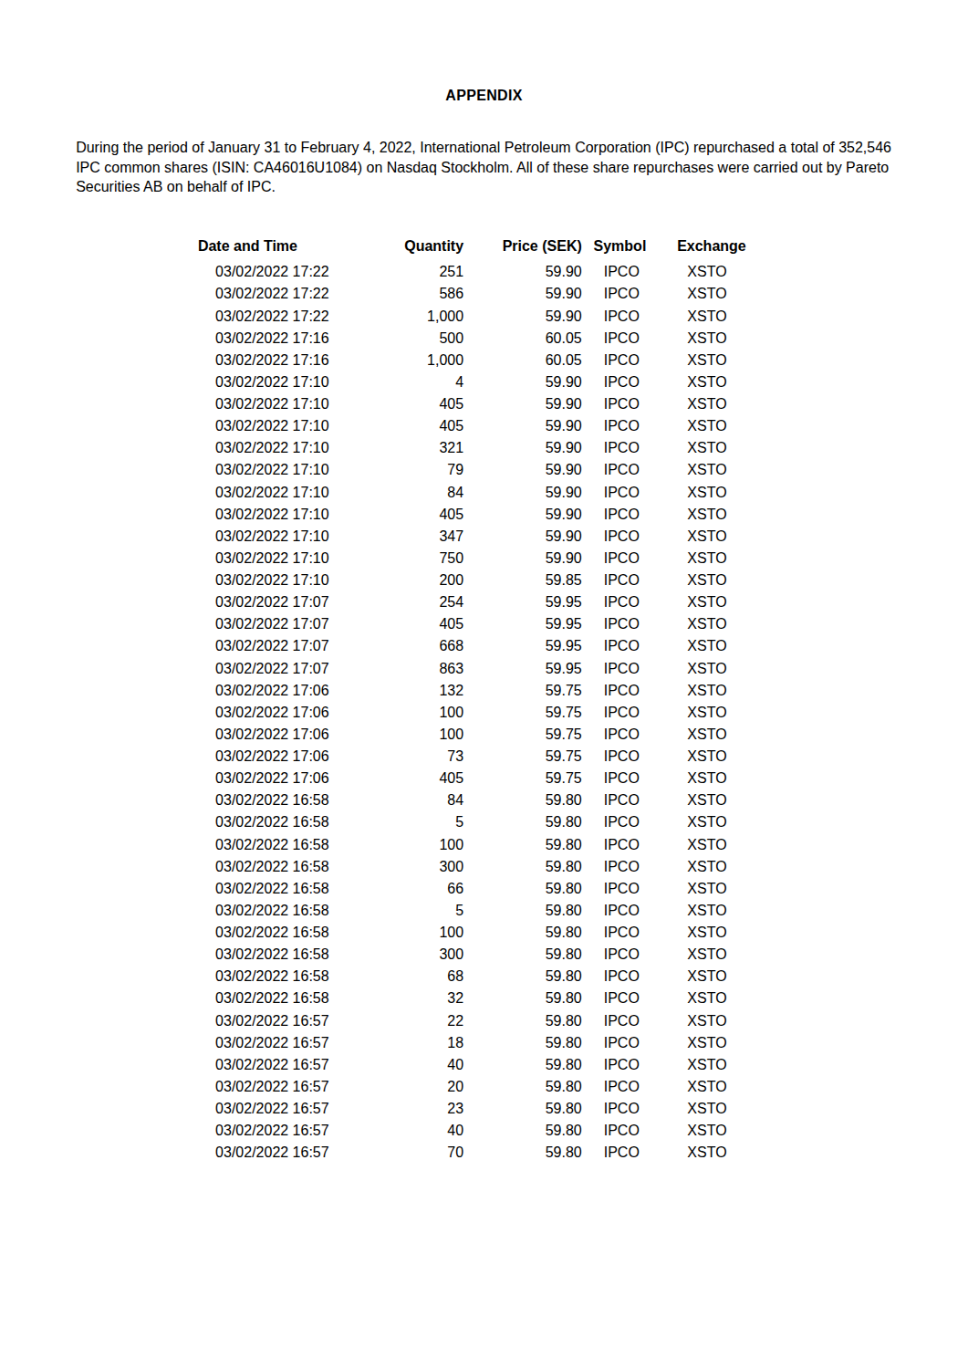APPENDIX
During the period of January 31 to February 4, 2022, International Petroleum Corporation (IPC) repurchased a total of 352,546 IPC common shares (ISIN: CA46016U1084) on Nasdaq Stockholm. All of these share repurchases were carried out by Pareto Securities AB on behalf of IPC.
IPC common share repurchases, 3 February 2022
| Date and Time | Quantity | Price (SEK) | Symbol | Exchange |
| --- | --- | --- | --- | --- |
| 03/02/2022 17:22 | 251 | 59.90 | IPCO | XSTO |
| 03/02/2022 17:22 | 586 | 59.90 | IPCO | XSTO |
| 03/02/2022 17:22 | 1,000 | 59.90 | IPCO | XSTO |
| 03/02/2022 17:16 | 500 | 60.05 | IPCO | XSTO |
| 03/02/2022 17:16 | 1,000 | 60.05 | IPCO | XSTO |
| 03/02/2022 17:10 | 4 | 59.90 | IPCO | XSTO |
| 03/02/2022 17:10 | 405 | 59.90 | IPCO | XSTO |
| 03/02/2022 17:10 | 405 | 59.90 | IPCO | XSTO |
| 03/02/2022 17:10 | 321 | 59.90 | IPCO | XSTO |
| 03/02/2022 17:10 | 79 | 59.90 | IPCO | XSTO |
| 03/02/2022 17:10 | 84 | 59.90 | IPCO | XSTO |
| 03/02/2022 17:10 | 405 | 59.90 | IPCO | XSTO |
| 03/02/2022 17:10 | 347 | 59.90 | IPCO | XSTO |
| 03/02/2022 17:10 | 750 | 59.90 | IPCO | XSTO |
| 03/02/2022 17:10 | 200 | 59.85 | IPCO | XSTO |
| 03/02/2022 17:07 | 254 | 59.95 | IPCO | XSTO |
| 03/02/2022 17:07 | 405 | 59.95 | IPCO | XSTO |
| 03/02/2022 17:07 | 668 | 59.95 | IPCO | XSTO |
| 03/02/2022 17:07 | 863 | 59.95 | IPCO | XSTO |
| 03/02/2022 17:06 | 132 | 59.75 | IPCO | XSTO |
| 03/02/2022 17:06 | 100 | 59.75 | IPCO | XSTO |
| 03/02/2022 17:06 | 100 | 59.75 | IPCO | XSTO |
| 03/02/2022 17:06 | 73 | 59.75 | IPCO | XSTO |
| 03/02/2022 17:06 | 405 | 59.75 | IPCO | XSTO |
| 03/02/2022 16:58 | 84 | 59.80 | IPCO | XSTO |
| 03/02/2022 16:58 | 5 | 59.80 | IPCO | XSTO |
| 03/02/2022 16:58 | 100 | 59.80 | IPCO | XSTO |
| 03/02/2022 16:58 | 300 | 59.80 | IPCO | XSTO |
| 03/02/2022 16:58 | 66 | 59.80 | IPCO | XSTO |
| 03/02/2022 16:58 | 5 | 59.80 | IPCO | XSTO |
| 03/02/2022 16:58 | 100 | 59.80 | IPCO | XSTO |
| 03/02/2022 16:58 | 300 | 59.80 | IPCO | XSTO |
| 03/02/2022 16:58 | 68 | 59.80 | IPCO | XSTO |
| 03/02/2022 16:58 | 32 | 59.80 | IPCO | XSTO |
| 03/02/2022 16:57 | 22 | 59.80 | IPCO | XSTO |
| 03/02/2022 16:57 | 18 | 59.80 | IPCO | XSTO |
| 03/02/2022 16:57 | 40 | 59.80 | IPCO | XSTO |
| 03/02/2022 16:57 | 20 | 59.80 | IPCO | XSTO |
| 03/02/2022 16:57 | 23 | 59.80 | IPCO | XSTO |
| 03/02/2022 16:57 | 40 | 59.80 | IPCO | XSTO |
| 03/02/2022 16:57 | 70 | 59.80 | IPCO | XSTO |